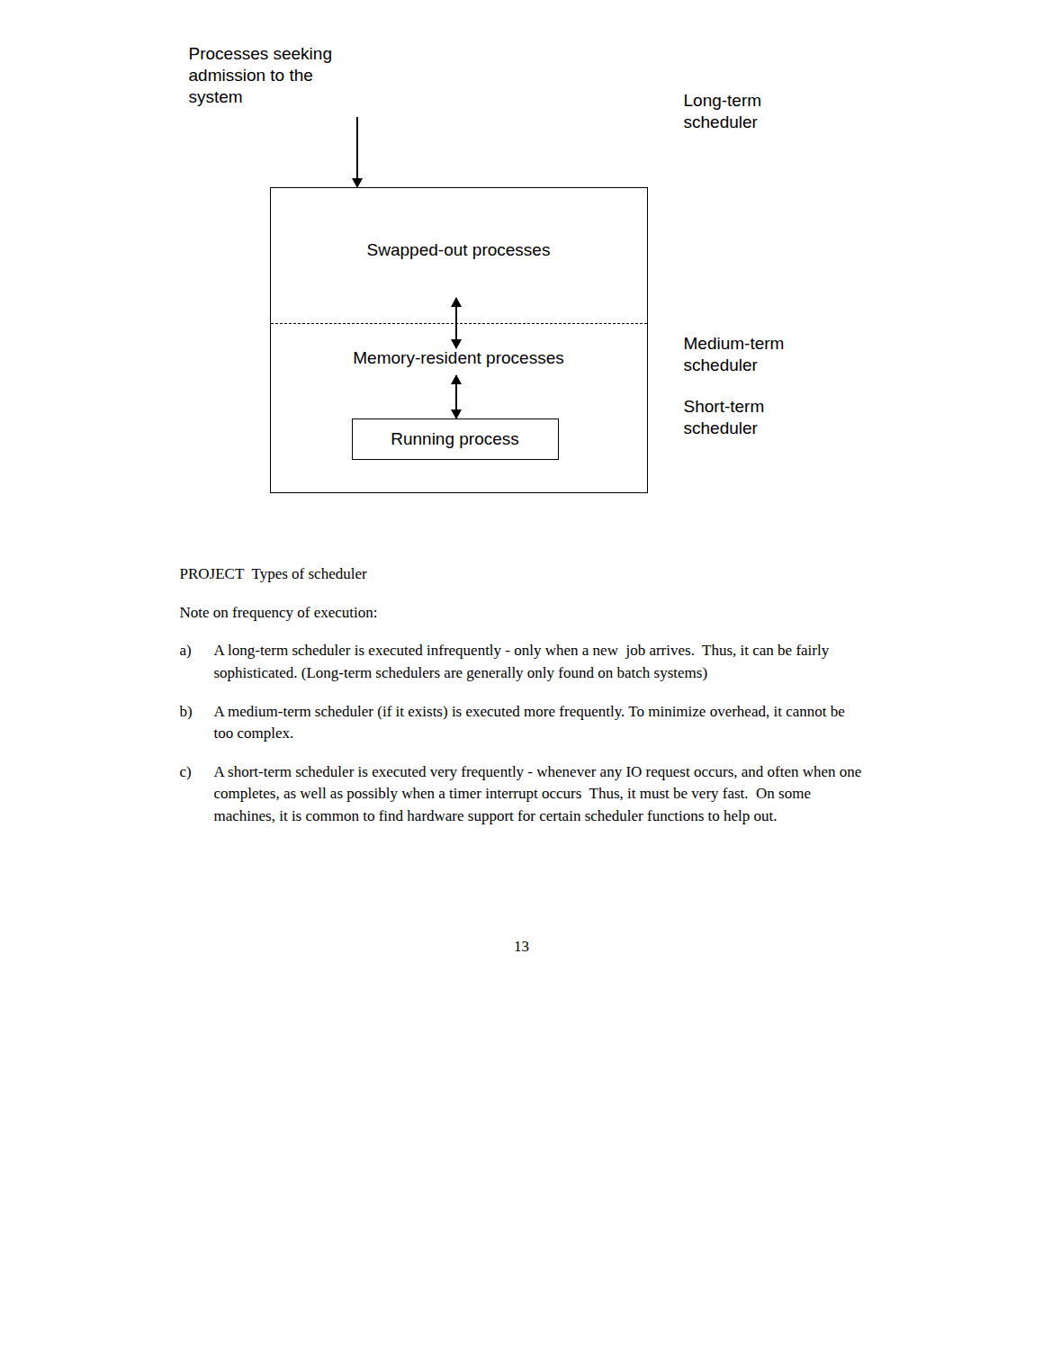Processes seeking
admission to the
system
Long-term
scheduler
Swapped-out processes
Memory-resident processes
Running process
Medium-term
scheduler
Short-term
scheduler
PROJECT Types of scheduler
Note on frequency of execution:
a) A long-term scheduler is executed infrequently - only when a new job arrives. Thus, it can be fairly sophisticated. (Long-term schedulers are generally only found on batch systems)
b) A medium-term scheduler (if it exists) is executed more frequently. To minimize overhead, it cannot be too complex.
c) A short-term scheduler is executed very frequently - whenever any IO request occurs, and often when one completes, as well as possibly when a timer interrupt occurs Thus, it must be very fast. On some machines, it is common to find hardware support for certain scheduler functions to help out.
13